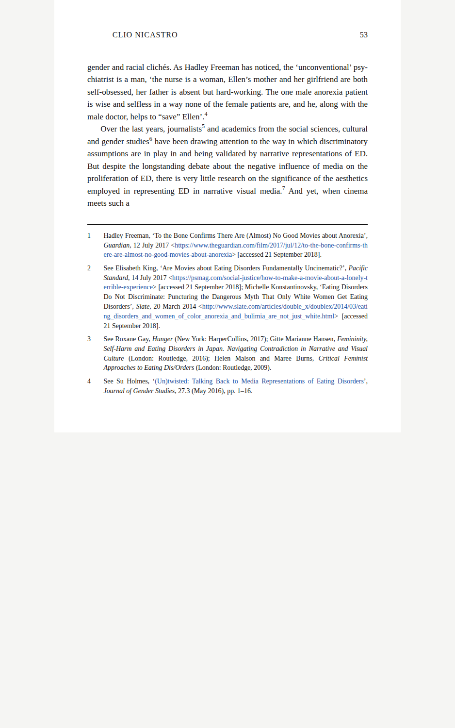CLIO NICASTRO 53
gender and racial clichés. As Hadley Freeman has noticed, the ‘unconventional’ psychiatrist is a man, ‘the nurse is a woman, Ellen’s mother and her girlfriend are both self-obsessed, her father is absent but hard-working. The one male anorexia patient is wise and selfless in a way none of the female patients are, and he, along with the male doctor, helps to “save” Ellen’.4
Over the last years, journalists5 and academics from the social sciences, cultural and gender studies6 have been drawing attention to the way in which discriminatory assumptions are in play in and being validated by narrative representations of ED. But despite the longstanding debate about the negative influence of media on the proliferation of ED, there is very little research on the significance of the aesthetics employed in representing ED in narrative visual media.7 And yet, when cinema meets such a
Hadley Freeman, ‘To the Bone Confirms There Are (Almost) No Good Movies about Anorexia’, Guardian, 12 July 2017 <https://www.theguardian.com/film/2017/jul/12/to-the-bone-confirms-there-are-almost-no-good-movies-about-anorexia> [accessed 21 September 2018].
See Elisabeth King, ‘Are Movies about Eating Disorders Fundamentally Uncinematic?’, Pacific Standard, 14 July 2017 <https://psmag.com/social-justice/how-to-make-a-movie-about-a-lonely-terrible-experience> [accessed 21 September 2018]; Michelle Konstantinovsky, ‘Eating Disorders Do Not Discriminate: Puncturing the Dangerous Myth That Only White Women Get Eating Disorders’, Slate, 20 March 2014 <http://www.slate.com/articles/double_x/doublex/2014/03/eating_disorders_and_women_of_color_anorexia_and_bulimia_are_not_just_white.html> [accessed 21 September 2018].
See Roxane Gay, Hunger (New York: HarperCollins, 2017); Gitte Marianne Hansen, Femininity, Self-Harm and Eating Disorders in Japan. Navigating Contradiction in Narrative and Visual Culture (London: Routledge, 2016); Helen Malson and Maree Burns, Critical Feminist Approaches to Eating Dis/Orders (London: Routledge, 2009).
See Su Holmes, ‘(Un)twisted: Talking Back to Media Representations of Eating Disorders’, Journal of Gender Studies, 27.3 (May 2016), pp. 1–16.